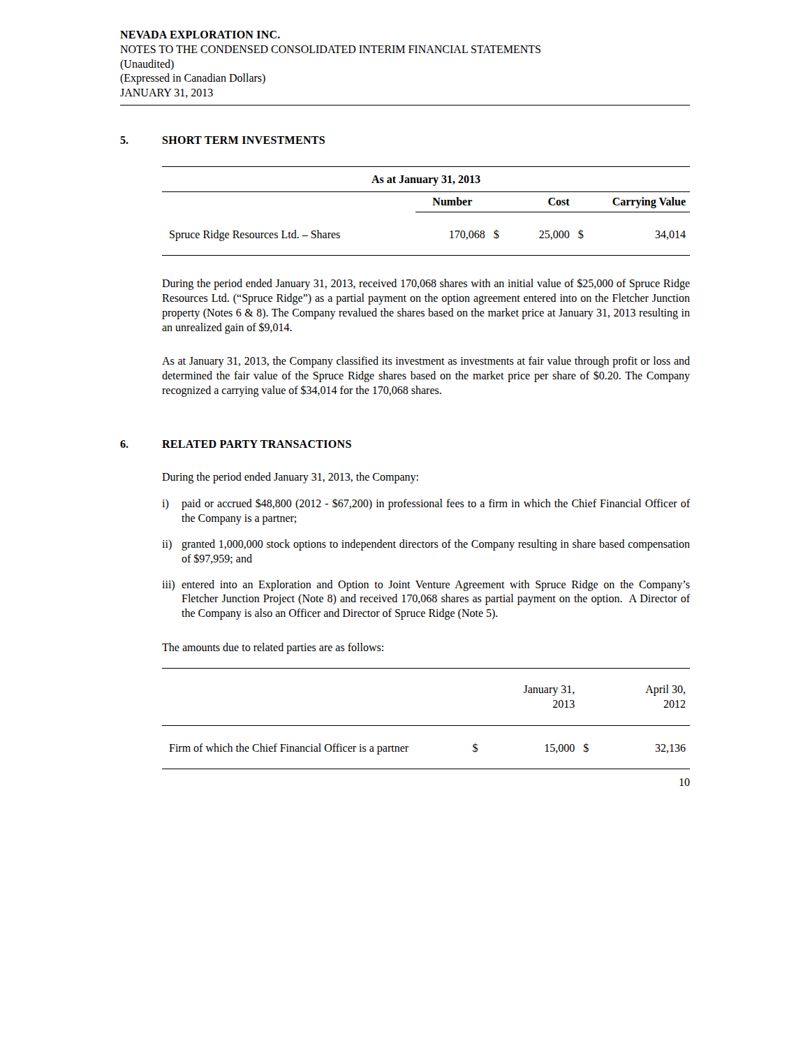NEVADA EXPLORATION INC.
NOTES TO THE CONDENSED CONSOLIDATED INTERIM FINANCIAL STATEMENTS
(Unaudited)
(Expressed in Canadian Dollars)
JANUARY 31, 2013
5.
SHORT TERM INVESTMENTS
| As at January 31, 2013 |
| | Number | | Cost | | Carrying Value |
| Spruce Ridge Resources Ltd. – Shares | 170,068 | $ | 25,000 | $ | 34,014 |
During the period ended January 31, 2013, received 170,068 shares with an initial value of $25,000 of Spruce Ridge Resources Ltd. (“Spruce Ridge”) as a partial payment on the option agreement entered into on the Fletcher Junction property (Notes 6 & 8). The Company revalued the shares based on the market price at January 31, 2013 resulting in an unrealized gain of $9,014.
As at January 31, 2013, the Company classified its investment as investments at fair value through profit or loss and determined the fair value of the Spruce Ridge shares based on the market price per share of $0.20. The Company recognized a carrying value of $34,014 for the 170,068 shares.
6.
RELATED PARTY TRANSACTIONS
During the period ended January 31, 2013, the Company:
i) paid or accrued $48,800 (2012 - $67,200) in professional fees to a firm in which the Chief Financial Officer of the Company is a partner;
ii) granted 1,000,000 stock options to independent directors of the Company resulting in share based compensation of $97,959; and
iii) entered into an Exploration and Option to Joint Venture Agreement with Spruce Ridge on the Company’s Fletcher Junction Project (Note 8) and received 170,068 shares as partial payment on the option. A Director of the Company is also an Officer and Director of Spruce Ridge (Note 5).
The amounts due to related parties are as follows:
| | | January 31, 2013 | | April 30, 2012 |
| Firm of which the Chief Financial Officer is a partner | $ | 15,000 | $ | 32,136 |
10